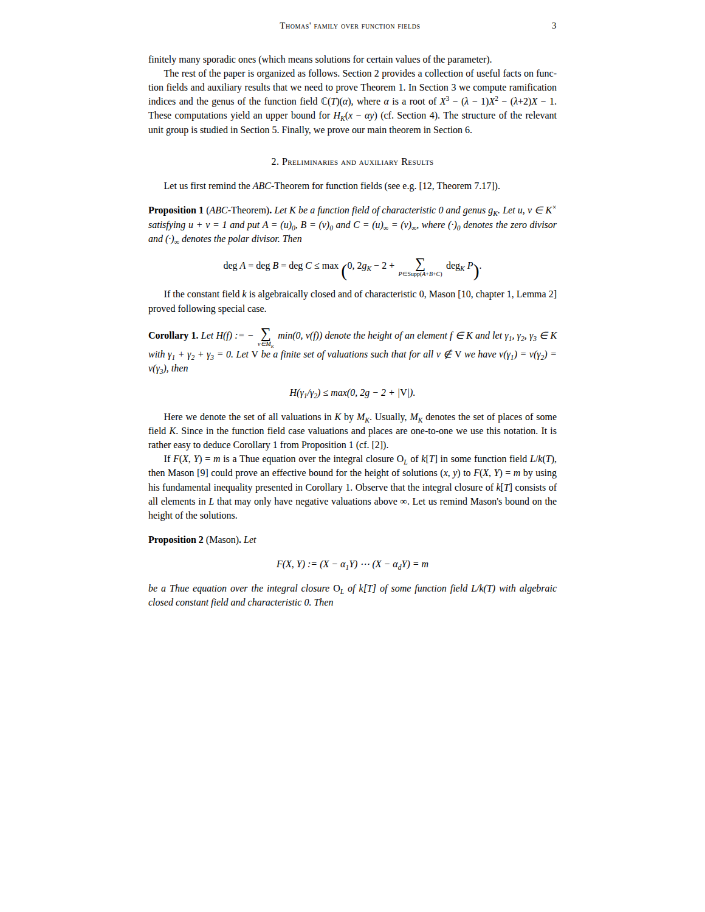Thomas' family over function fields 3
finitely many sporadic ones (which means solutions for certain values of the parameter).
The rest of the paper is organized as follows. Section 2 provides a collection of useful facts on function fields and auxiliary results that we need to prove Theorem 1. In Section 3 we compute ramification indices and the genus of the function field ℂ(T)(α), where α is a root of X3 − (λ − 1)X2 − (λ+2)X − 1. These computations yield an upper bound for HK(x − αy) (cf. Section 4). The structure of the relevant unit group is studied in Section 5. Finally, we prove our main theorem in Section 6.
2. Preliminaries and auxiliary Results
Let us first remind the ABC-Theorem for function fields (see e.g. [12, Theorem 7.17]).
Proposition 1 (ABC-Theorem). Let K be a function field of characteristic 0 and genus gK. Let u, v ∈ K× satisfying u + v = 1 and put A = (u)0, B = (v)0 and C = (u)∞ = (v)∞, where (·)0 denotes the zero divisor and (·)∞ denotes the polar divisor. Then
deg A = deg B = deg C ≤ max (0, 2gK − 2 + ∑P∈Supp(A+B+C) degK P).
If the constant field k is algebraically closed and of characteristic 0, Mason [10, chapter 1, Lemma 2] proved following special case.
Corollary 1. Let H(f) := − ∑v∈MK min(0, v(f)) denote the height of an element f ∈ K and let γ1, γ2, γ3 ∈ K with γ1 + γ2 + γ3 = 0. Let V be a finite set of valuations such that for all v ∉ V we have v(γ1) = v(γ2) = v(γ3), then
H(γ1/γ2) ≤ max(0, 2g − 2 + |V|).
Here we denote the set of all valuations in K by MK. Usually, MK denotes the set of places of some field K. Since in the function field case valuations and places are one-to-one we use this notation. It is rather easy to deduce Corollary 1 from Proposition 1 (cf. [2]).
If F(X, Y) = m is a Thue equation over the integral closure OL of k[T] in some function field L/k(T), then Mason [9] could prove an effective bound for the height of solutions (x, y) to F(X, Y) = m by using his fundamental inequality presented in Corollary 1. Observe that the integral closure of k[T] consists of all elements in L that may only have negative valuations above ∞. Let us remind Mason's bound on the height of the solutions.
Proposition 2 (Mason). Let
F(X, Y) := (X − α1Y) ⋯ (X − αd Y) = m
be a Thue equation over the integral closure OL of k[T] of some function field L/k(T) with algebraic closed constant field and characteristic 0. Then